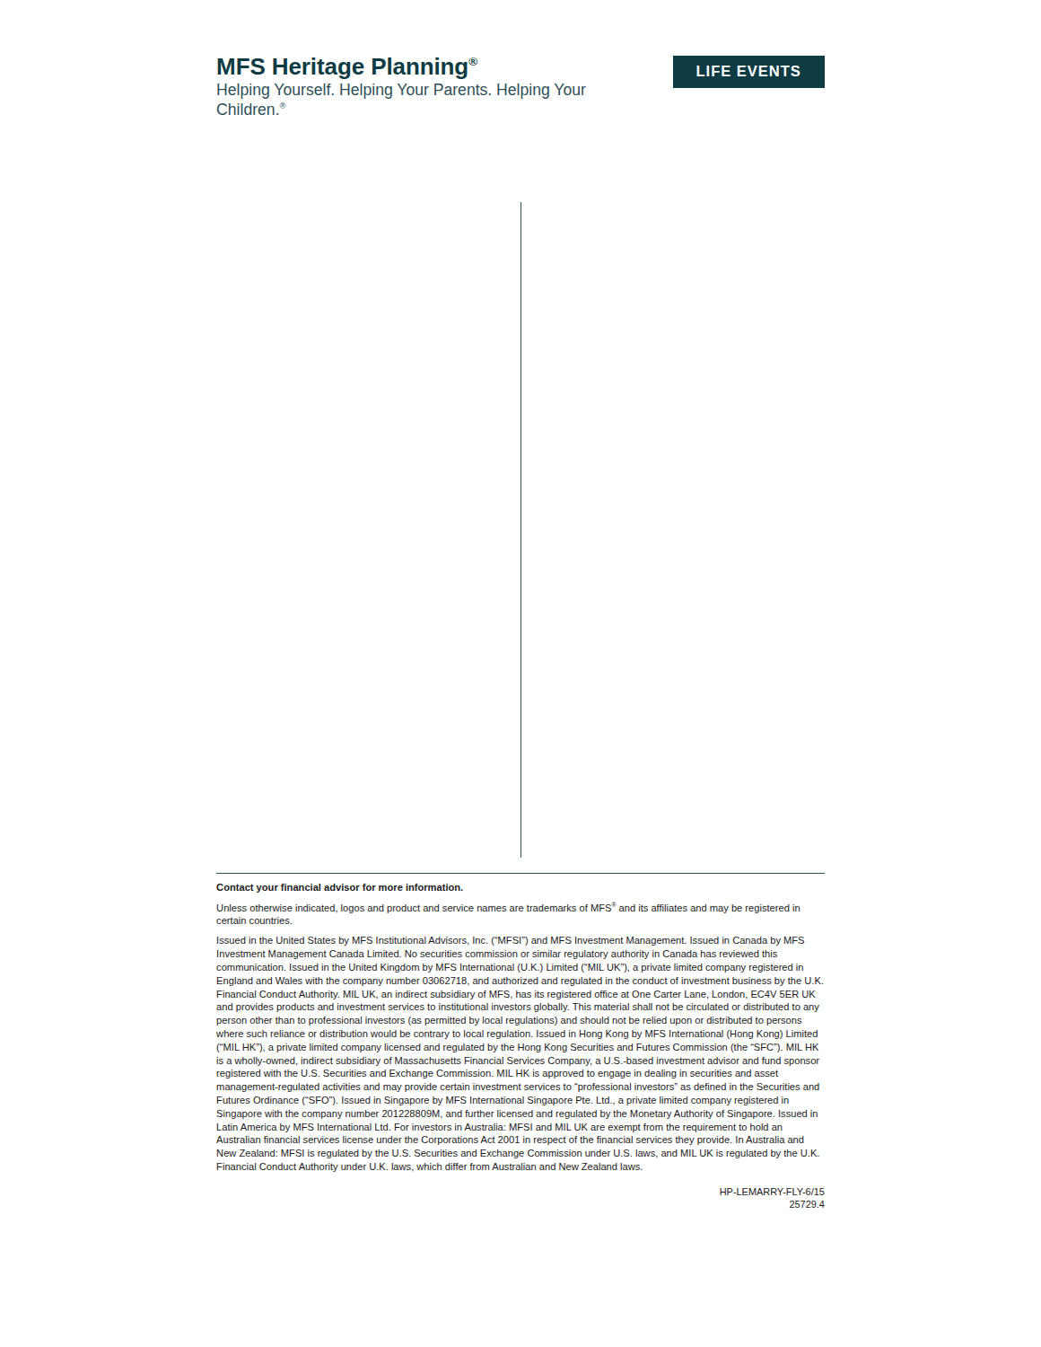MFS Heritage Planning®
Helping Yourself. Helping Your Parents. Helping Your Children.®
LIFE EVENTS
Contact your financial advisor for more information.
Unless otherwise indicated, logos and product and service names are trademarks of MFS® and its affiliates and may be registered in certain countries.
Issued in the United States by MFS Institutional Advisors, Inc. (“MFSI”) and MFS Investment Management. Issued in Canada by MFS Investment Management Canada Limited. No securities commission or similar regulatory authority in Canada has reviewed this communication. Issued in the United Kingdom by MFS International (U.K.) Limited (“MIL UK”), a private limited company registered in England and Wales with the company number 03062718, and authorized and regulated in the conduct of investment business by the U.K. Financial Conduct Authority. MIL UK, an indirect subsidiary of MFS, has its registered office at One Carter Lane, London, EC4V 5ER UK and provides products and investment services to institutional investors globally. This material shall not be circulated or distributed to any person other than to professional investors (as permitted by local regulations) and should not be relied upon or distributed to persons where such reliance or distribution would be contrary to local regulation. Issued in Hong Kong by MFS International (Hong Kong) Limited (“MIL HK”), a private limited company licensed and regulated by the Hong Kong Securities and Futures Commission (the “SFC”). MIL HK is a wholly-owned, indirect subsidiary of Massachusetts Financial Services Company, a U.S.-based investment advisor and fund sponsor registered with the U.S. Securities and Exchange Commission. MIL HK is approved to engage in dealing in securities and asset management-regulated activities and may provide certain investment services to “professional investors” as defined in the Securities and Futures Ordinance (“SFO”). Issued in Singapore by MFS International Singapore Pte. Ltd., a private limited company registered in Singapore with the company number 201228809M, and further licensed and regulated by the Monetary Authority of Singapore. Issued in Latin America by MFS International Ltd. For investors in Australia: MFSI and MIL UK are exempt from the requirement to hold an Australian financial services license under the Corporations Act 2001 in respect of the financial services they provide. In Australia and New Zealand: MFSI is regulated by the U.S. Securities and Exchange Commission under U.S. laws, and MIL UK is regulated by the U.K. Financial Conduct Authority under U.K. laws, which differ from Australian and New Zealand laws.
HP-LEMARRY-FLY-6/15
25729.4